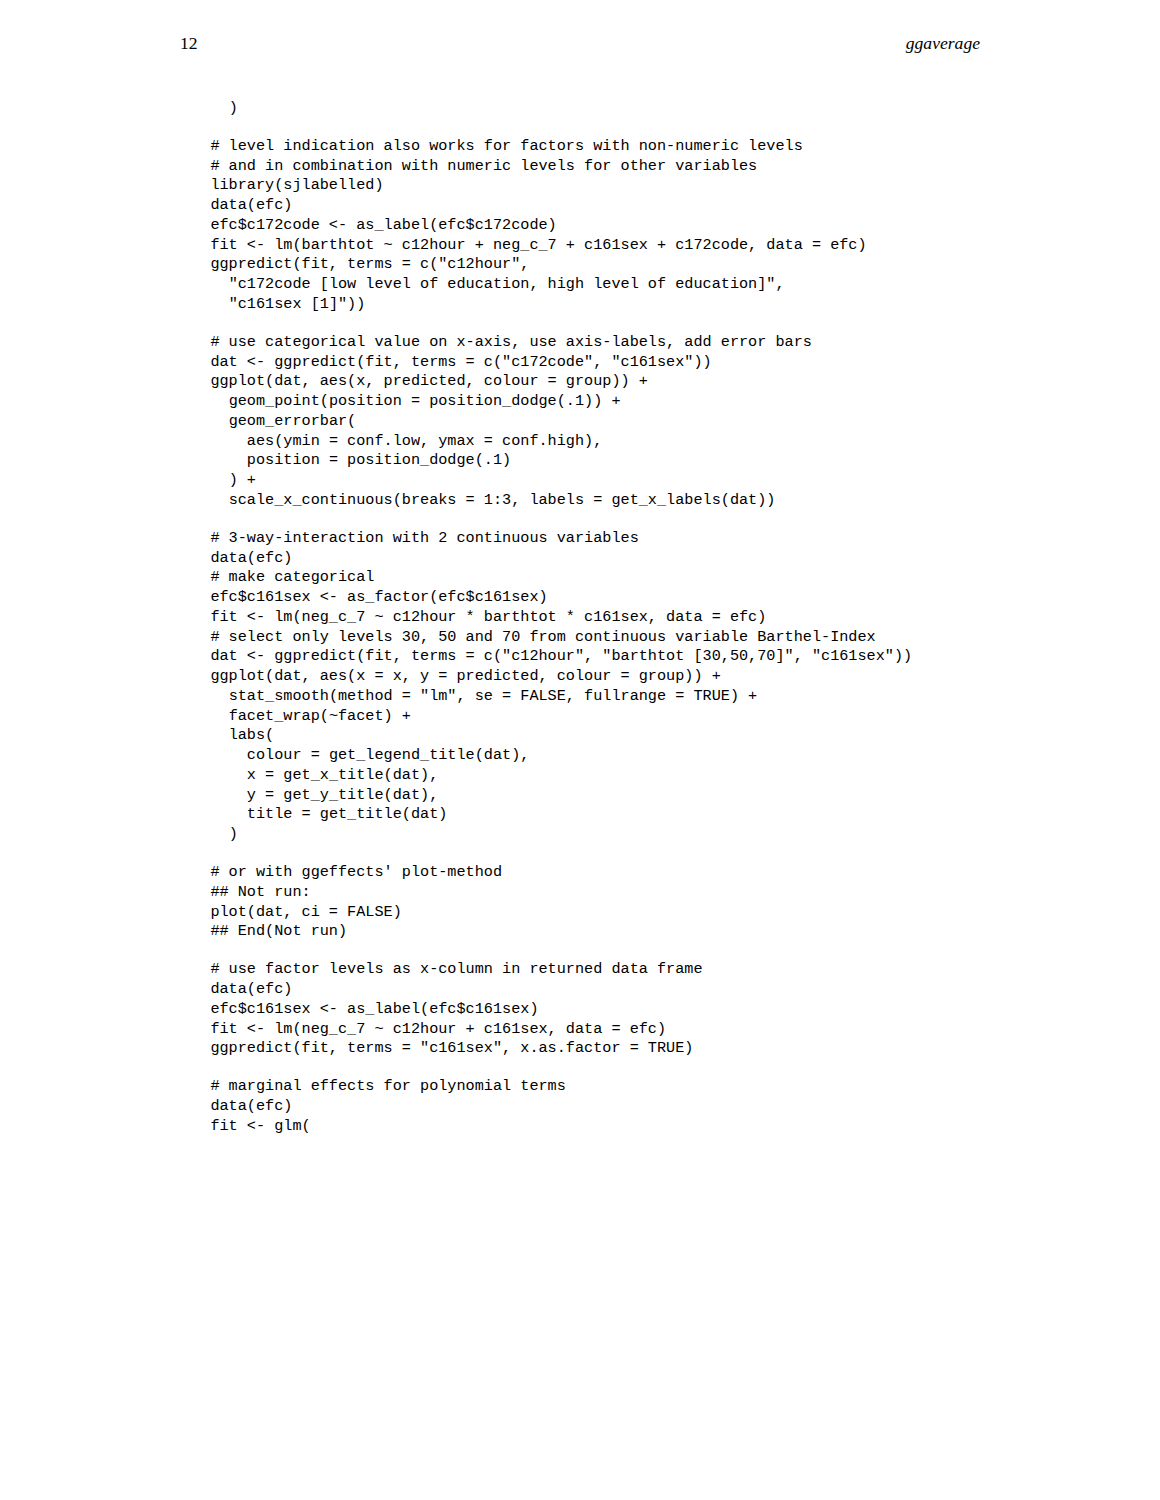12 ggaverage
  )
# level indication also works for factors with non-numeric levels
# and in combination with numeric levels for other variables
library(sjlabelled)
data(efc)
efc$c172code <- as_label(efc$c172code)
fit <- lm(barthtot ~ c12hour + neg_c_7 + c161sex + c172code, data = efc)
ggpredict(fit, terms = c("c12hour",
  "c172code [low level of education, high level of education]",
  "c161sex [1]"))
# use categorical value on x-axis, use axis-labels, add error bars
dat <- ggpredict(fit, terms = c("c172code", "c161sex"))
ggplot(dat, aes(x, predicted, colour = group)) +
  geom_point(position = position_dodge(.1)) +
  geom_errorbar(
    aes(ymin = conf.low, ymax = conf.high),
    position = position_dodge(.1)
  ) +
  scale_x_continuous(breaks = 1:3, labels = get_x_labels(dat))
# 3-way-interaction with 2 continuous variables
data(efc)
# make categorical
efc$c161sex <- as_factor(efc$c161sex)
fit <- lm(neg_c_7 ~ c12hour * barthtot * c161sex, data = efc)
# select only levels 30, 50 and 70 from continuous variable Barthel-Index
dat <- ggpredict(fit, terms = c("c12hour", "barthtot [30,50,70]", "c161sex"))
ggplot(dat, aes(x = x, y = predicted, colour = group)) +
  stat_smooth(method = "lm", se = FALSE, fullrange = TRUE) +
  facet_wrap(~facet) +
  labs(
    colour = get_legend_title(dat),
    x = get_x_title(dat),
    y = get_y_title(dat),
    title = get_title(dat)
  )
# or with ggeffects' plot-method
## Not run: 
plot(dat, ci = FALSE)
## End(Not run)
# use factor levels as x-column in returned data frame
data(efc)
efc$c161sex <- as_label(efc$c161sex)
fit <- lm(neg_c_7 ~ c12hour + c161sex, data = efc)
ggpredict(fit, terms = "c161sex", x.as.factor = TRUE)
# marginal effects for polynomial terms
data(efc)
fit <- glm(